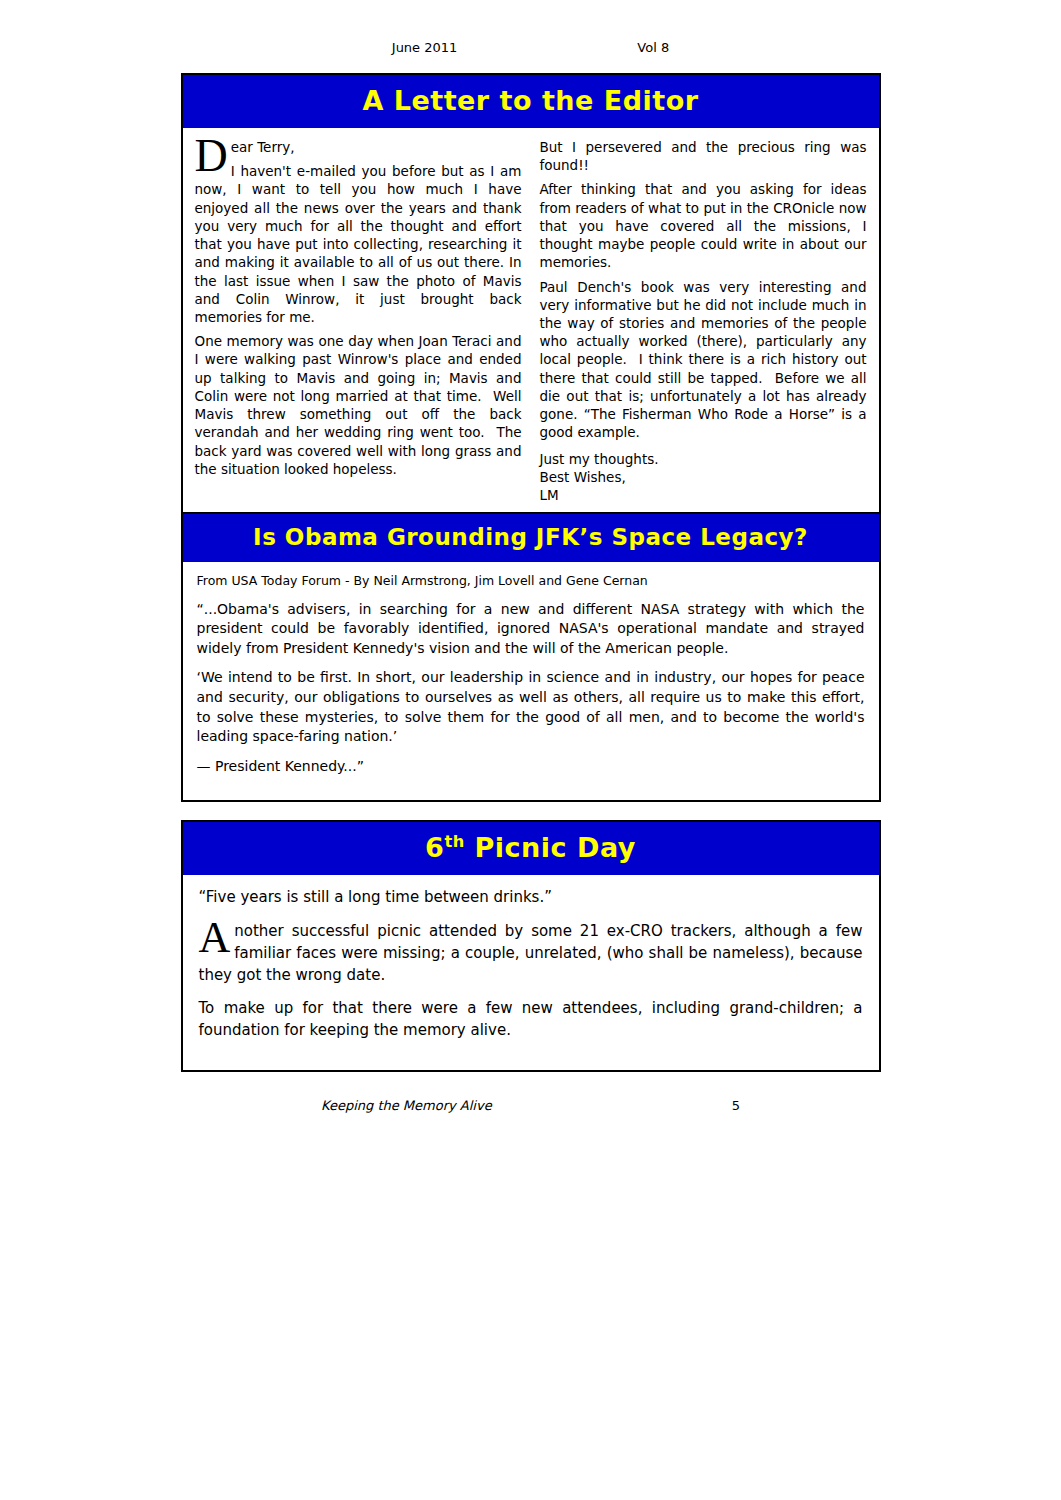June 2011 Vol 8
A Letter to the Editor
Dear Terry,
I haven't e-mailed you before but as I am now, I want to tell you how much I have enjoyed all the news over the years and thank you very much for all the thought and effort that you have put into collecting, researching it and making it available to all of us out there. In the last issue when I saw the photo of Mavis and Colin Winrow, it just brought back memories for me.
One memory was one day when Joan Teraci and I were walking past Winrow's place and ended up talking to Mavis and going in; Mavis and Colin were not long married at that time. Well Mavis threw something out off the back verandah and her wedding ring went too. The back yard was covered well with long grass and the situation looked hopeless.
But I persevered and the precious ring was found!!
After thinking that and you asking for ideas from readers of what to put in the CROnicle now that you have covered all the missions, I thought maybe people could write in about our memories.
Paul Dench's book was very interesting and very informative but he did not include much in the way of stories and memories of the people who actually worked (there), particularly any local people. I think there is a rich history out there that could still be tapped. Before we all die out that is; unfortunately a lot has already gone. “The Fisherman Who Rode a Horse” is a good example.
Just my thoughts.
Best Wishes,
LM
Is Obama Grounding JFK’s Space Legacy?
From USA Today Forum - By Neil Armstrong, Jim Lovell and Gene Cernan
“...Obama's advisers, in searching for a new and different NASA strategy with which the president could be favorably identified, ignored NASA's operational mandate and strayed widely from President Kennedy's vision and the will of the American people.
‘We intend to be first. In short, our leadership in science and in industry, our hopes for peace and security, our obligations to ourselves as well as others, all require us to make this effort, to solve these mysteries, to solve them for the good of all men, and to become the world's leading space-faring nation.’
— President Kennedy...”
6th Picnic Day
“Five years is still a long time between drinks.”
Another successful picnic attended by some 21 ex-CRO trackers, although a few familiar faces were missing; a couple, unrelated, (who shall be nameless), because they got the wrong date.
To make up for that there were a few new attendees, including grand-children; a foundation for keeping the memory alive.
Keeping the Memory Alive 5